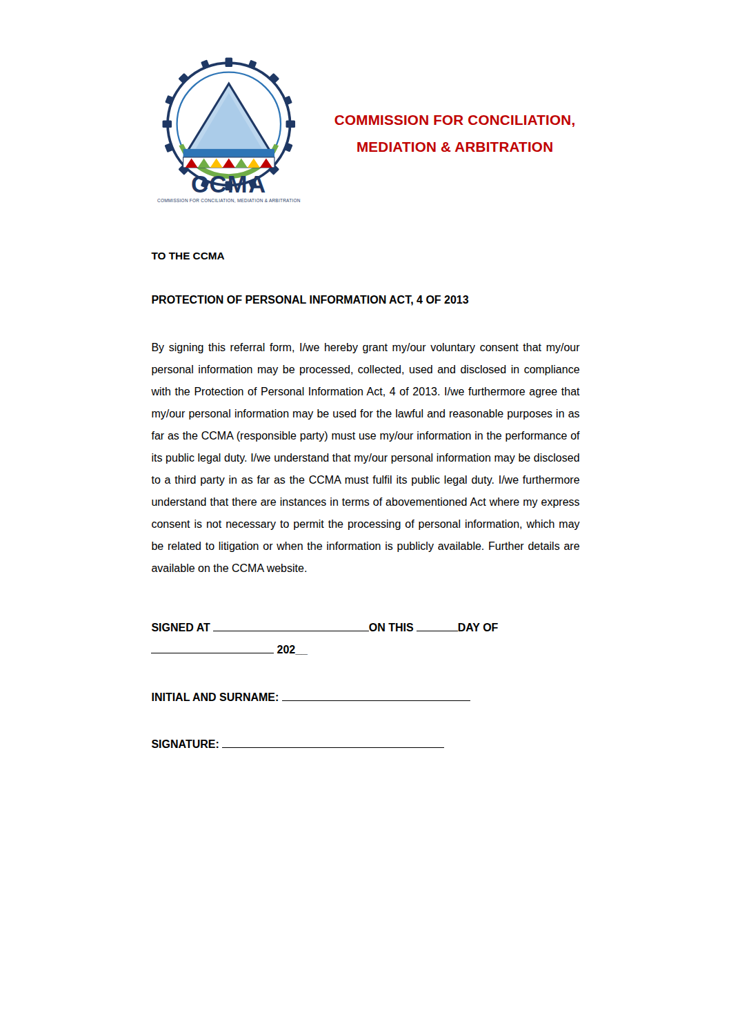CCMA COMMISSION FOR CONCILIATION, MEDIATION & ARBITRATION
COMMISSION FOR CONCILIATION,
MEDIATION & ARBITRATION
TO THE CCMA
PROTECTION OF PERSONAL INFORMATION ACT, 4 OF 2013
By signing this referral form, I/we hereby grant my/our voluntary consent that my/our personal information may be processed, collected, used and disclosed in compliance with the Protection of Personal Information Act, 4 of 2013. I/we furthermore agree that my/our personal information may be used for the lawful and reasonable purposes in as far as the CCMA (responsible party) must use my/our information in the performance of its public legal duty. I/we understand that my/our personal information may be disclosed to a third party in as far as the CCMA must fulfil its public legal duty. I/we furthermore understand that there are instances in terms of abovementioned Act where my express consent is not necessary to permit the processing of personal information, which may be related to litigation or when the information is publicly available. Further details are available on the CCMA website.
SIGNED AT ON THIS DAY OF 202__
INITIAL AND SURNAME:
SIGNATURE: